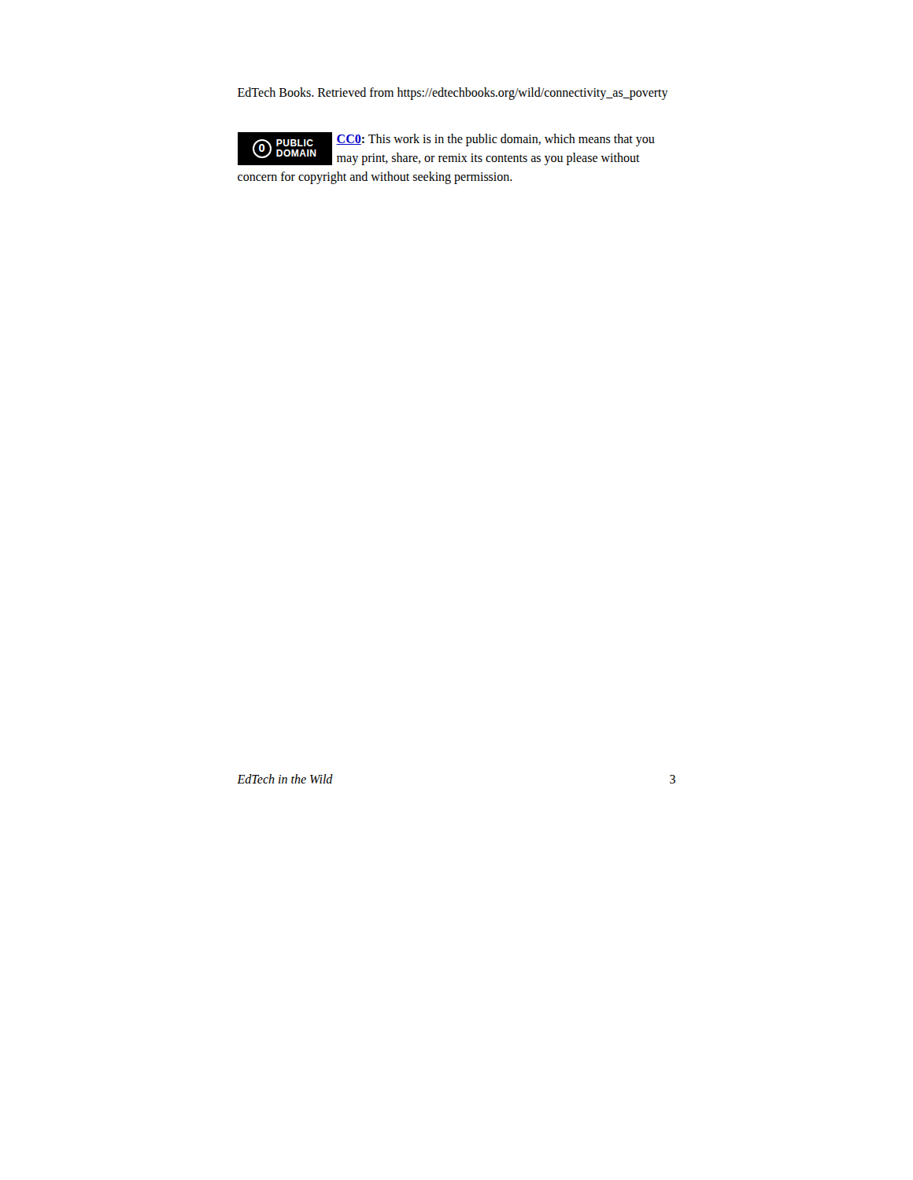EdTech Books. Retrieved from https://edtechbooks.org/wild/connectivity_as_poverty
0 PUBLIC
DOMAIN
CC0: This work is in the public domain, which means that you may print, share, or remix its contents as you please without concern for copyright and without seeking permission.
EdTech in the Wild 3